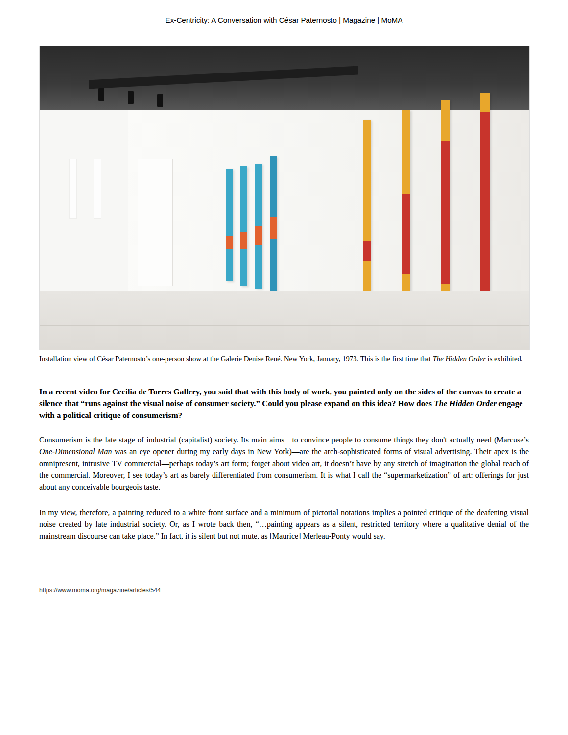Ex-Centricity: A Conversation with César Paternosto | Magazine | MoMA
Installation view of César Paternosto’s one-person show at the Galerie Denise René. New York, January, 1973. This is the first time that The Hidden Order is exhibited.
In a recent video for Cecilia de Torres Gallery, you said that with this body of work, you painted only on the sides of the canvas to create a silence that “runs against the visual noise of consumer society.” Could you please expand on this idea? How does The Hidden Order engage with a political critique of consumerism?
Consumerism is the late stage of industrial (capitalist) society. Its main aims—to convince people to consume things they don't actually need (Marcuse’s One-Dimensional Man was an eye opener during my early days in New York)—are the arch-sophisticated forms of visual advertising. Their apex is the omnipresent, intrusive TV commercial—perhaps today’s art form; forget about video art, it doesn’t have by any stretch of imagination the global reach of the commercial. Moreover, I see today’s art as barely differentiated from consumerism. It is what I call the “supermarketization” of art: offerings for just about any conceivable bourgeois taste.
In my view, therefore, a painting reduced to a white front surface and a minimum of pictorial notations implies a pointed critique of the deafening visual noise created by late industrial society. Or, as I wrote back then, “…painting appears as a silent, restricted territory where a qualitative denial of the mainstream discourse can take place.” In fact, it is silent but not mute, as [Maurice] Merleau-Ponty would say.
https://www.moma.org/magazine/articles/544